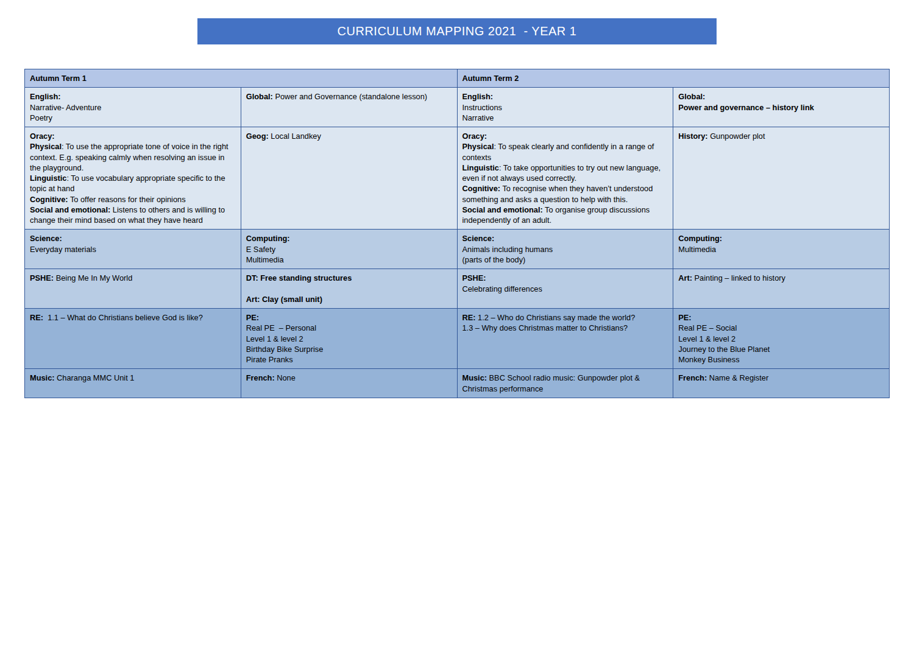CURRICULUM MAPPING 2021 - YEAR 1
| Autumn Term 1 | Autumn Term 2 |
| --- | --- |
| English: Narrative- Adventure Poetry | Global: Power and Governance (standalone lesson) | English: Instructions Narrative | Global: Power and governance – history link |
| Oracy: Physical : To use the appropriate tone of voice in the right context. E.g. speaking calmly when resolving an issue in the playground. Linguistic : To use vocabulary appropriate specific to the topic at hand Cognitive: To offer reasons for their opinions Social and emotional: Listens to others and is willing to change their mind based on what they have heard | Geog: Local Landkey | Oracy: Physical : To speak clearly and confidently in a range of contexts Linguistic : To take opportunities to try out new language, even if not always used correctly. Cognitive: To recognise when they haven’t understood something and asks a question to help with this. Social and emotional: To organise group discussions independently of an adult. | History: Gunpowder plot |
| Science: Everyday materials | Computing: E Safety Multimedia | Science: Animals including humans (parts of the body) | Computing: Multimedia |
| PSHE: Being Me In My World | DT: Free standing structures Art: Clay (small unit) | PSHE: Celebrating differences | Art: Painting – linked to history |
| RE: 1.1 – What do Christians believe God is like? | PE: Real PE – Personal Level 1 & level 2 Birthday Bike Surprise Pirate Pranks | RE: 1.2 – Who do Christians say made the world? 1.3 – Why does Christmas matter to Christians? | PE: Real PE – Social Level 1 & level 2 Journey to the Blue Planet Monkey Business |
| Music: Charanga MMC Unit 1 | French: None | Music: BBC School radio music: Gunpowder plot & Christmas performance | French: Name & Register |